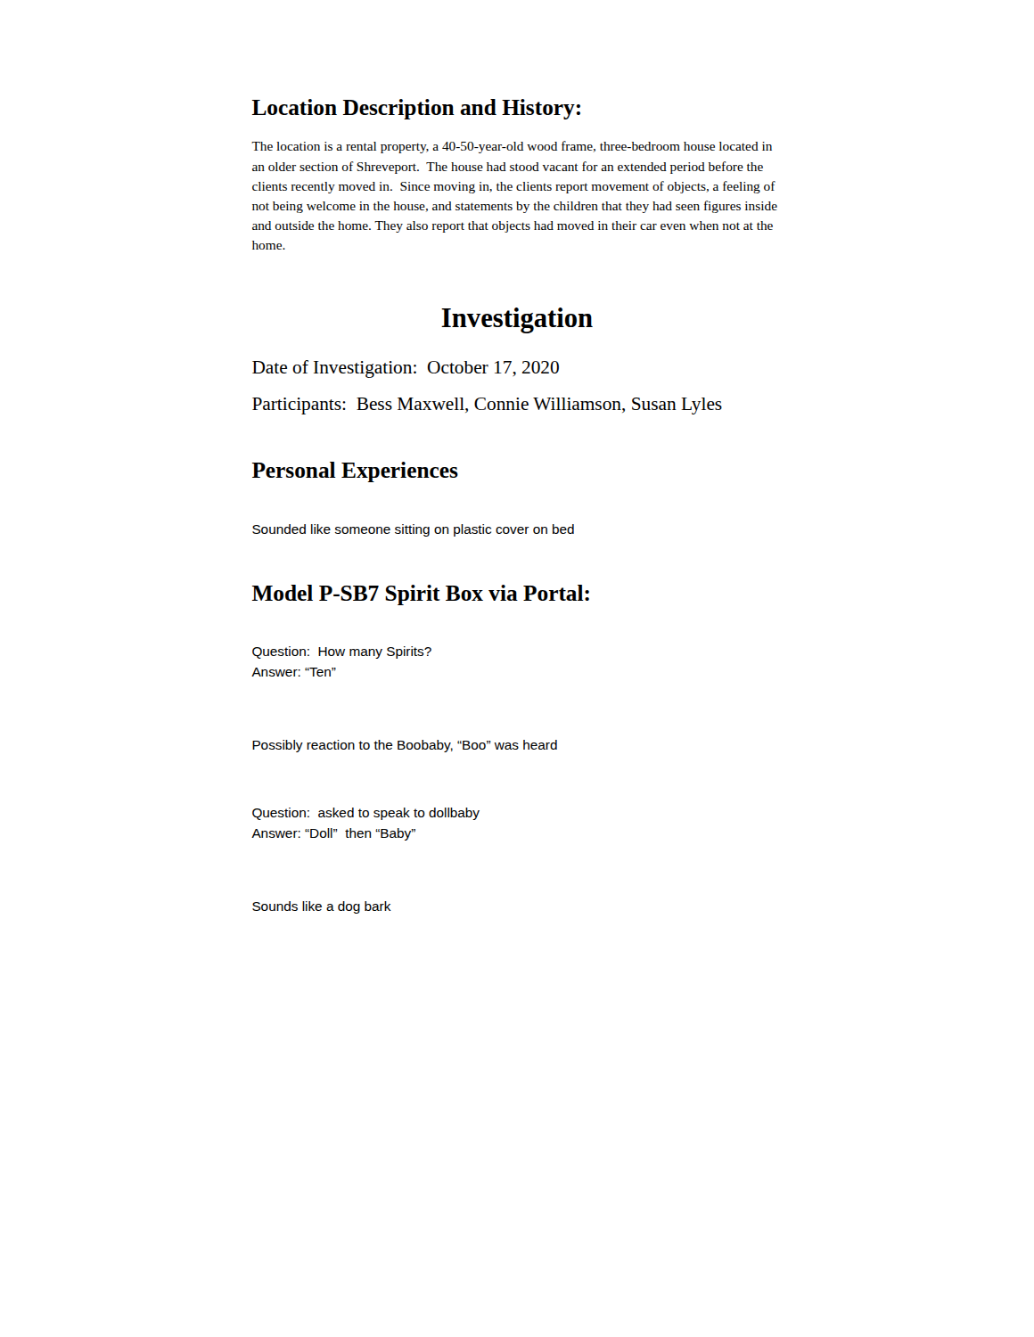Location Description and History:
The location is a rental property, a 40-50-year-old wood frame, three-bedroom house located in an older section of Shreveport. The house had stood vacant for an extended period before the clients recently moved in. Since moving in, the clients report movement of objects, a feeling of not being welcome in the house, and statements by the children that they had seen figures inside and outside the home. They also report that objects had moved in their car even when not at the home.
Investigation
Date of Investigation: October 17, 2020
Participants: Bess Maxwell, Connie Williamson, Susan Lyles
Personal Experiences
Sounded like someone sitting on plastic cover on bed
Model P-SB7 Spirit Box via Portal:
Question: How many Spirits?
Answer: “Ten”
Possibly reaction to the Boobaby, “Boo” was heard
Question: asked to speak to dollbaby
Answer: “Doll” then “Baby”
Sounds like a dog bark